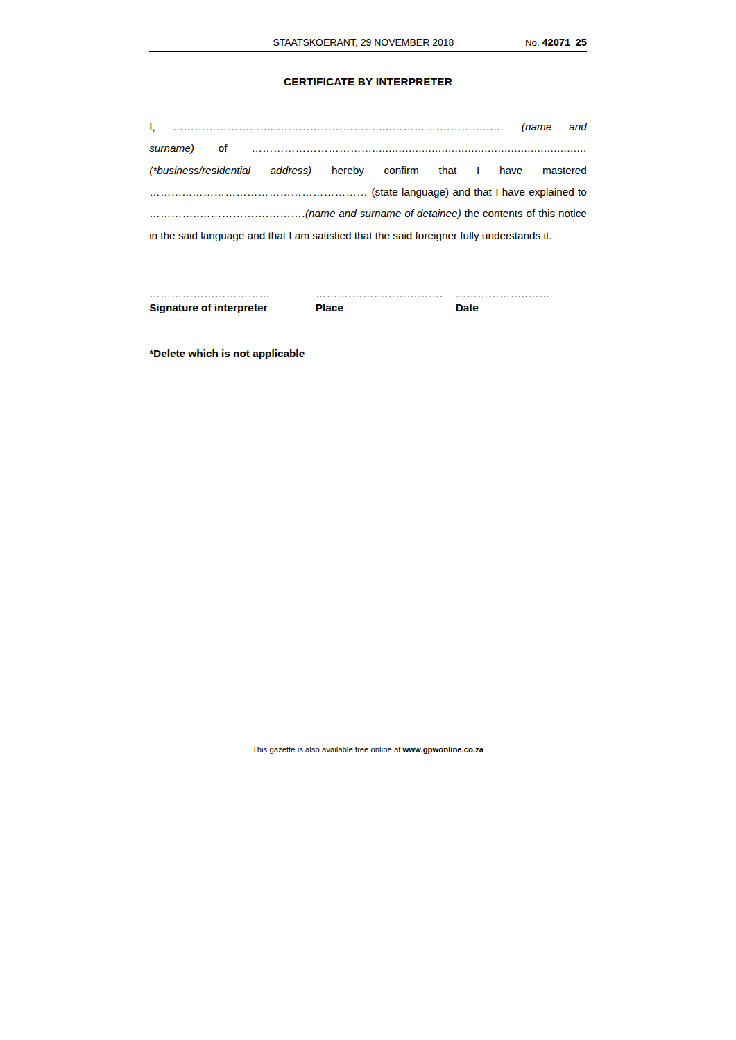STAATSKOERANT, 29 NOVEMBER 2018
No. 42071 25
CERTIFICATE BY INTERPRETER
I, …………………….....……………………….....………….………..….… (name and surname) of ……………………………................................................................. (*business/residential address) hereby confirm that I have mastered ………...………………………………………… (state language) and that I have explained to …………..……………….……….(name and surname of detainee) the contents of this notice in the said language and that I am satisfied that the said foreigner fully understands it.
……………………………
Signature of interpreter
…….……………………….
Place
………………..……
Date
*Delete which is not applicable
This gazette is also available free online at www.gpwonline.co.za